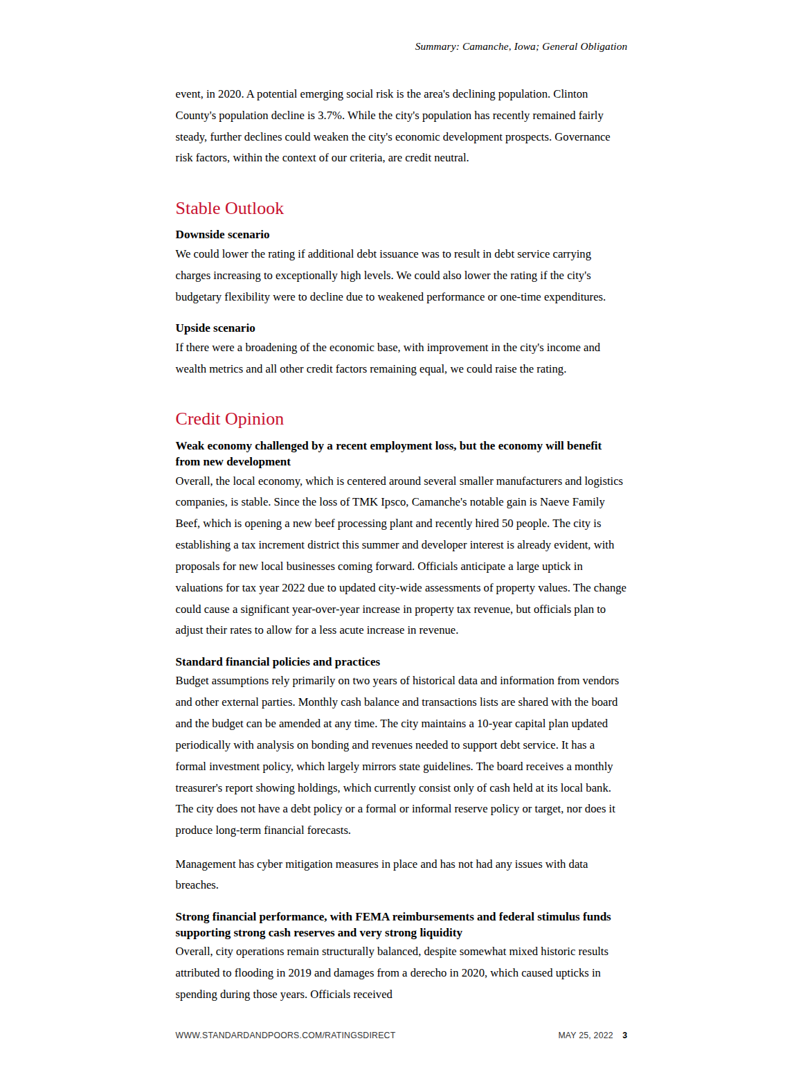Summary: Camanche, Iowa; General Obligation
event, in 2020. A potential emerging social risk is the area's declining population. Clinton County's population decline is 3.7%. While the city's population has recently remained fairly steady, further declines could weaken the city's economic development prospects. Governance risk factors, within the context of our criteria, are credit neutral.
Stable Outlook
Downside scenario
We could lower the rating if additional debt issuance was to result in debt service carrying charges increasing to exceptionally high levels. We could also lower the rating if the city's budgetary flexibility were to decline due to weakened performance or one-time expenditures.
Upside scenario
If there were a broadening of the economic base, with improvement in the city's income and wealth metrics and all other credit factors remaining equal, we could raise the rating.
Credit Opinion
Weak economy challenged by a recent employment loss, but the economy will benefit from new development
Overall, the local economy, which is centered around several smaller manufacturers and logistics companies, is stable. Since the loss of TMK Ipsco, Camanche's notable gain is Naeve Family Beef, which is opening a new beef processing plant and recently hired 50 people. The city is establishing a tax increment district this summer and developer interest is already evident, with proposals for new local businesses coming forward. Officials anticipate a large uptick in valuations for tax year 2022 due to updated city-wide assessments of property values. The change could cause a significant year-over-year increase in property tax revenue, but officials plan to adjust their rates to allow for a less acute increase in revenue.
Standard financial policies and practices
Budget assumptions rely primarily on two years of historical data and information from vendors and other external parties. Monthly cash balance and transactions lists are shared with the board and the budget can be amended at any time. The city maintains a 10-year capital plan updated periodically with analysis on bonding and revenues needed to support debt service. It has a formal investment policy, which largely mirrors state guidelines. The board receives a monthly treasurer's report showing holdings, which currently consist only of cash held at its local bank. The city does not have a debt policy or a formal or informal reserve policy or target, nor does it produce long-term financial forecasts.
Management has cyber mitigation measures in place and has not had any issues with data breaches.
Strong financial performance, with FEMA reimbursements and federal stimulus funds supporting strong cash reserves and very strong liquidity
Overall, city operations remain structurally balanced, despite somewhat mixed historic results attributed to flooding in 2019 and damages from a derecho in 2020, which caused upticks in spending during those years. Officials received
WWW.STANDARDANDPOORS.COM/RATINGSDIRECT MAY 25, 20223